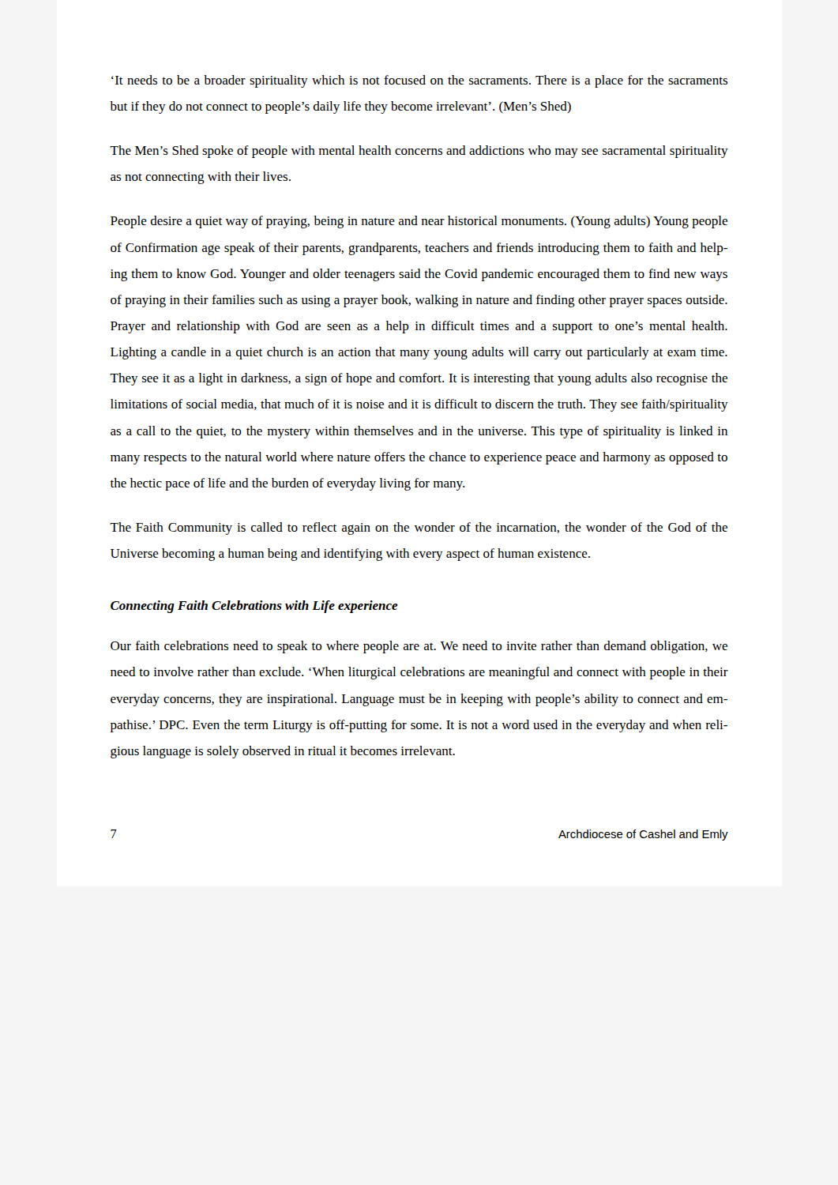‘It needs to be a broader spirituality which is not focused on the sacraments. There is a place for the sacraments but if they do not connect to people’s daily life they become irrelevant’. (Men’s Shed)
The Men’s Shed spoke of people with mental health concerns and addictions who may see sacramental spirituality as not connecting with their lives.
People desire a quiet way of praying, being in nature and near historical monuments. (Young adults) Young people of Confirmation age speak of their parents, grandparents, teachers and friends introducing them to faith and helping them to know God. Younger and older teenagers said the Covid pandemic encouraged them to find new ways of praying in their families such as using a prayer book, walking in nature and finding other prayer spaces outside. Prayer and relationship with God are seen as a help in difficult times and a support to one’s mental health. Lighting a candle in a quiet church is an action that many young adults will carry out particularly at exam time. They see it as a light in darkness, a sign of hope and comfort. It is interesting that young adults also recognise the limitations of social media, that much of it is noise and it is difficult to discern the truth. They see faith/spirituality as a call to the quiet, to the mystery within themselves and in the universe. This type of spirituality is linked in many respects to the natural world where nature offers the chance to experience peace and harmony as opposed to the hectic pace of life and the burden of everyday living for many.
The Faith Community is called to reflect again on the wonder of the incarnation, the wonder of the God of the Universe becoming a human being and identifying with every aspect of human existence.
Connecting Faith Celebrations with Life experience
Our faith celebrations need to speak to where people are at. We need to invite rather than demand obligation, we need to involve rather than exclude. ‘When liturgical celebrations are meaningful and connect with people in their everyday concerns, they are inspirational. Language must be in keeping with people’s ability to connect and empathise.’ DPC. Even the term Liturgy is off-putting for some. It is not a word used in the everyday and when religious language is solely observed in ritual it becomes irrelevant.
7 Archdiocese of Cashel and Emly